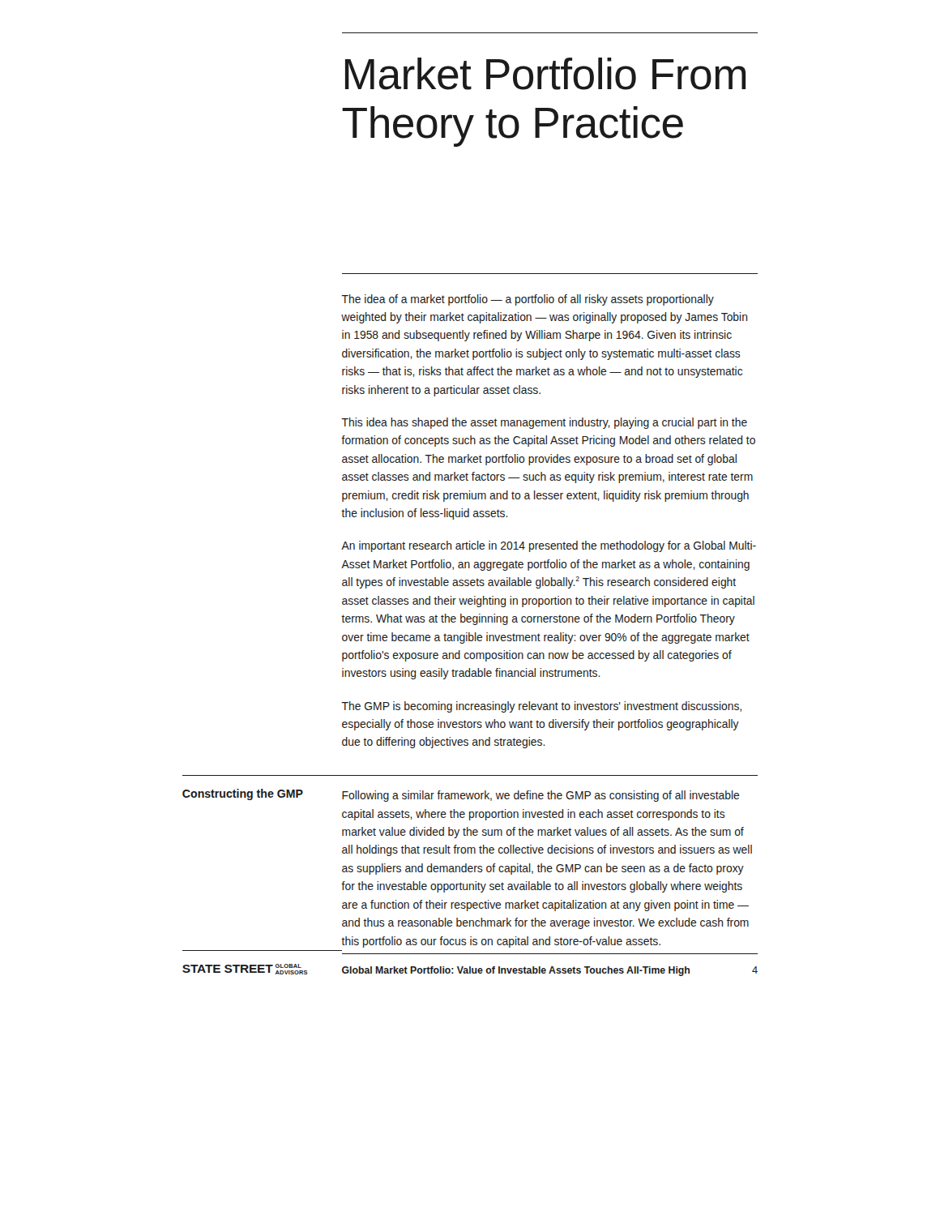Market Portfolio From
Theory to Practice
The idea of a market portfolio — a portfolio of all risky assets proportionally weighted by their market capitalization — was originally proposed by James Tobin in 1958 and subsequently refined by William Sharpe in 1964. Given its intrinsic diversification, the market portfolio is subject only to systematic multi-asset class risks — that is, risks that affect the market as a whole — and not to unsystematic risks inherent to a particular asset class.
This idea has shaped the asset management industry, playing a crucial part in the formation of concepts such as the Capital Asset Pricing Model and others related to asset allocation. The market portfolio provides exposure to a broad set of global asset classes and market factors — such as equity risk premium, interest rate term premium, credit risk premium and to a lesser extent, liquidity risk premium through the inclusion of less-liquid assets.
An important research article in 2014 presented the methodology for a Global Multi-Asset Market Portfolio, an aggregate portfolio of the market as a whole, containing all types of investable assets available globally.2 This research considered eight asset classes and their weighting in proportion to their relative importance in capital terms. What was at the beginning a cornerstone of the Modern Portfolio Theory over time became a tangible investment reality: over 90% of the aggregate market portfolio's exposure and composition can now be accessed by all categories of investors using easily tradable financial instruments.
The GMP is becoming increasingly relevant to investors' investment discussions, especially of those investors who want to diversify their portfolios geographically due to differing objectives and strategies.
Constructing the GMP
Following a similar framework, we define the GMP as consisting of all investable capital assets, where the proportion invested in each asset corresponds to its market value divided by the sum of the market values of all assets. As the sum of all holdings that result from the collective decisions of investors and issuers as well as suppliers and demanders of capital, the GMP can be seen as a de facto proxy for the investable opportunity set available to all investors globally where weights are a function of their respective market capitalization at any given point in time — and thus a reasonable benchmark for the average investor. We exclude cash from this portfolio as our focus is on capital and store-of-value assets.
STATE STREET GLOBAL
ADVISORS
Global Market Portfolio: Value of Investable Assets Touches All-Time High 4